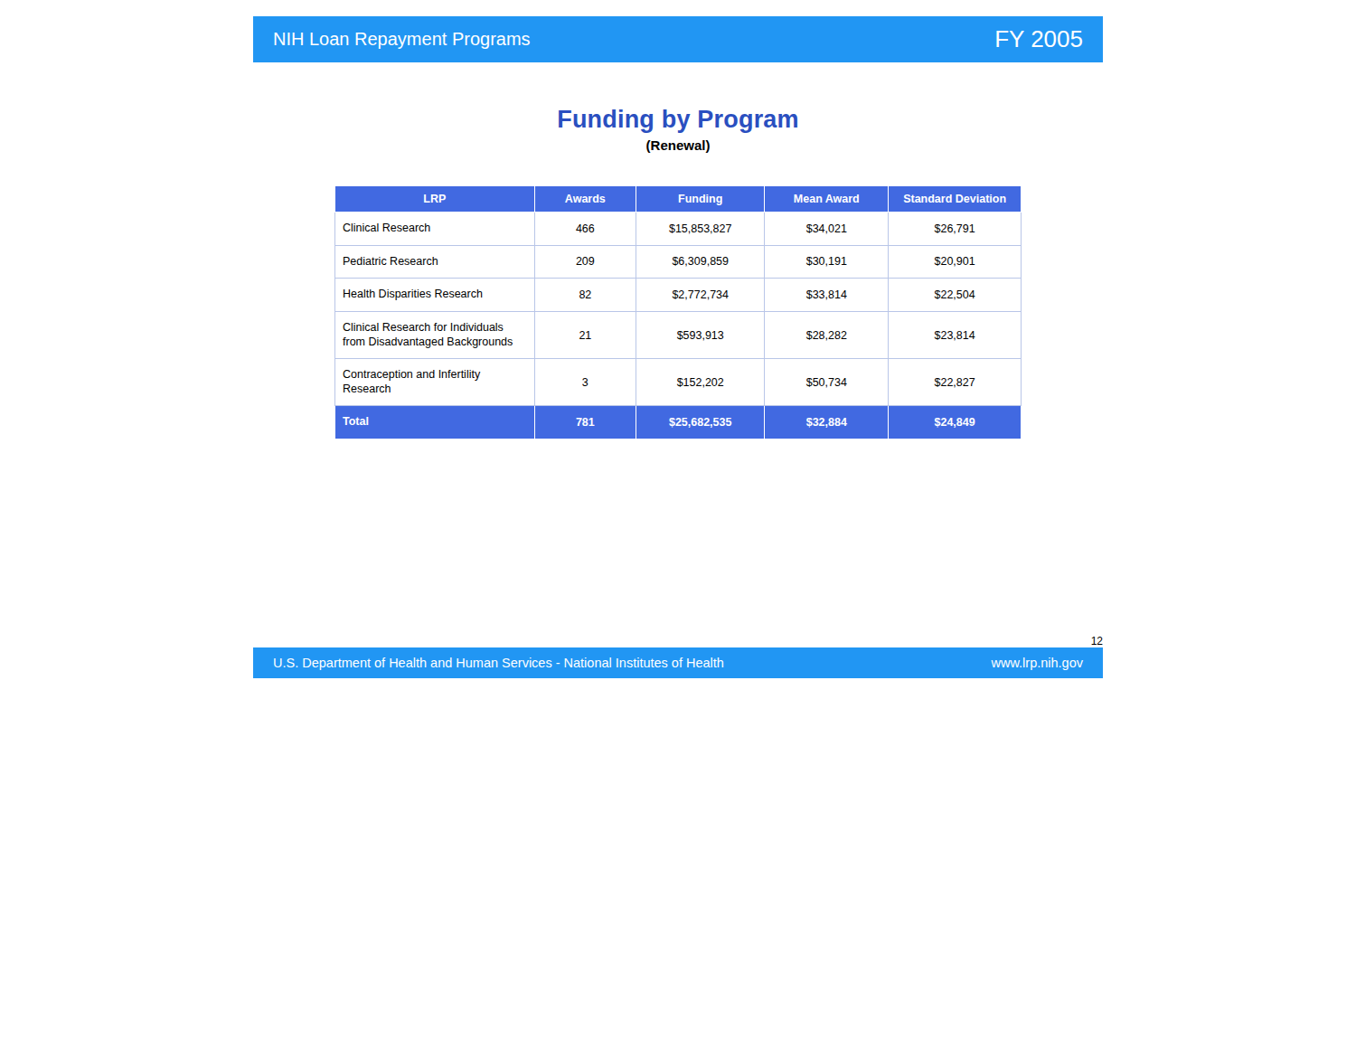NIH Loan Repayment Programs FY 2005
Funding by Program
(Renewal)
| LRP | Awards | Funding | Mean Award | Standard Deviation |
| --- | --- | --- | --- | --- |
| Clinical Research | 466 | $15,853,827 | $34,021 | $26,791 |
| Pediatric Research | 209 | $6,309,859 | $30,191 | $20,901 |
| Health Disparities Research | 82 | $2,772,734 | $33,814 | $22,504 |
| Clinical Research for Individuals from Disadvantaged Backgrounds | 21 | $593,913 | $28,282 | $23,814 |
| Contraception and Infertility Research | 3 | $152,202 | $50,734 | $22,827 |
| Total | 781 | $25,682,535 | $32,884 | $24,849 |
12
U.S. Department of Health and Human Services - National Institutes of Health www.lrp.nih.gov